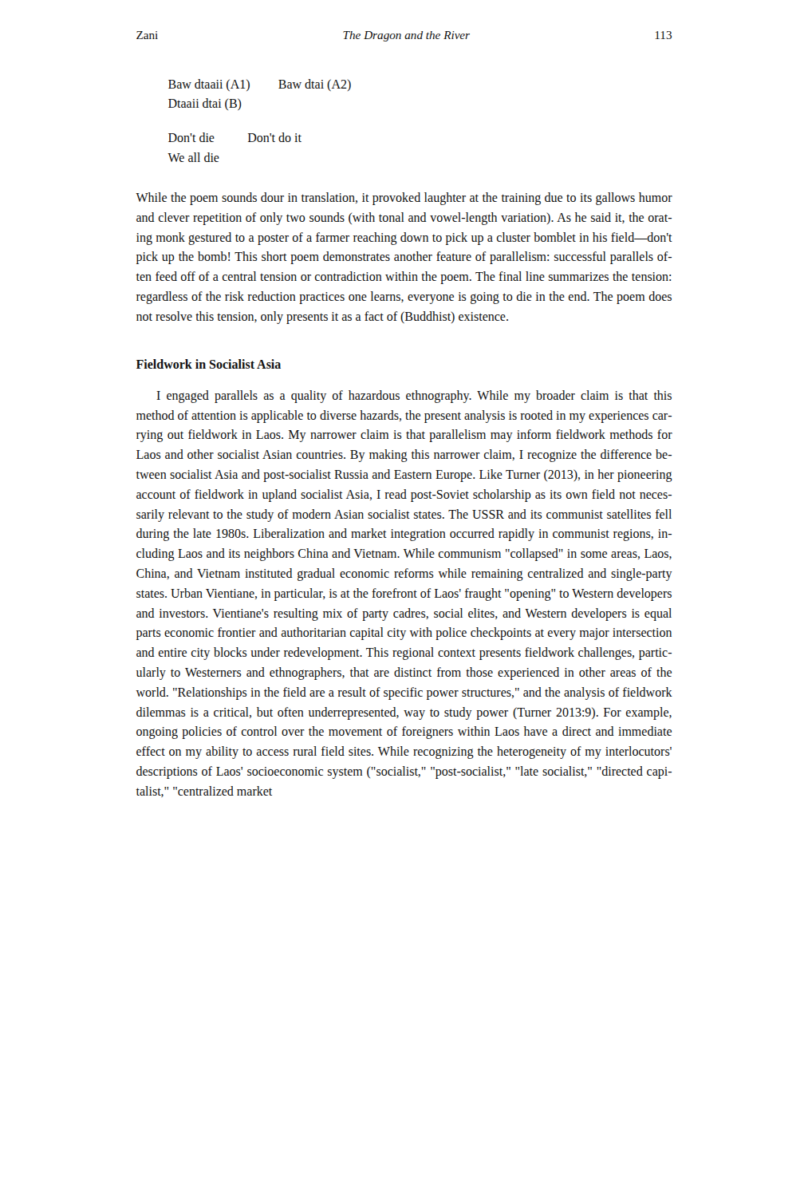Zani The Dragon and the River 113
| Baw dtaaii (A1) | Baw dtai (A2) |
| Dtaaii dtai (B) | |
| Don't die | Don't do it |
| We all die | |
While the poem sounds dour in translation, it provoked laughter at the training due to its gallows humor and clever repetition of only two sounds (with tonal and vowel-length variation). As he said it, the orating monk gestured to a poster of a farmer reaching down to pick up a cluster bomblet in his field—don't pick up the bomb! This short poem demonstrates another feature of parallelism: successful parallels often feed off of a central tension or contradiction within the poem. The final line summarizes the tension: regardless of the risk reduction practices one learns, everyone is going to die in the end. The poem does not resolve this tension, only presents it as a fact of (Buddhist) existence.
Fieldwork in Socialist Asia
I engaged parallels as a quality of hazardous ethnography. While my broader claim is that this method of attention is applicable to diverse hazards, the present analysis is rooted in my experiences carrying out fieldwork in Laos. My narrower claim is that parallelism may inform fieldwork methods for Laos and other socialist Asian countries. By making this narrower claim, I recognize the difference between socialist Asia and post-socialist Russia and Eastern Europe. Like Turner (2013), in her pioneering account of fieldwork in upland socialist Asia, I read post-Soviet scholarship as its own field not necessarily relevant to the study of modern Asian socialist states. The USSR and its communist satellites fell during the late 1980s. Liberalization and market integration occurred rapidly in communist regions, including Laos and its neighbors China and Vietnam. While communism "collapsed" in some areas, Laos, China, and Vietnam instituted gradual economic reforms while remaining centralized and single-party states. Urban Vientiane, in particular, is at the forefront of Laos' fraught "opening" to Western developers and investors. Vientiane's resulting mix of party cadres, social elites, and Western developers is equal parts economic frontier and authoritarian capital city with police checkpoints at every major intersection and entire city blocks under redevelopment. This regional context presents fieldwork challenges, particularly to Westerners and ethnographers, that are distinct from those experienced in other areas of the world. "Relationships in the field are a result of specific power structures," and the analysis of fieldwork dilemmas is a critical, but often underrepresented, way to study power (Turner 2013:9). For example, ongoing policies of control over the movement of foreigners within Laos have a direct and immediate effect on my ability to access rural field sites. While recognizing the heterogeneity of my interlocutors' descriptions of Laos' socioeconomic system ("socialist," "post-socialist," "late socialist," "directed capitalist," "centralized market